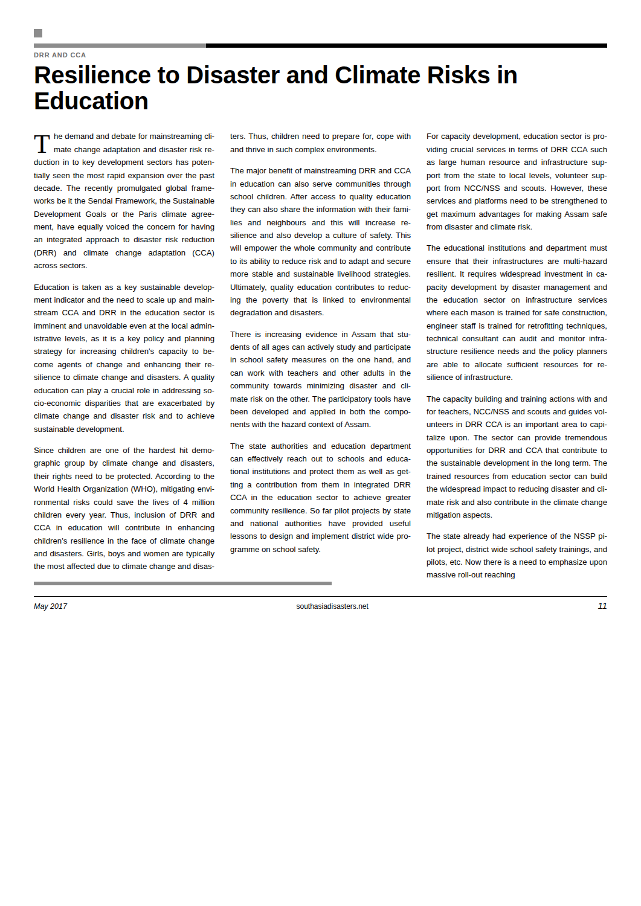DRR AND CCA
Resilience to Disaster and Climate Risks in Education
The demand and debate for mainstreaming climate change adaptation and disaster risk reduction in to key development sectors has potentially seen the most rapid expansion over the past decade. The recently promulgated global frameworks be it the Sendai Framework, the Sustainable Development Goals or the Paris climate agreement, have equally voiced the concern for having an integrated approach to disaster risk reduction (DRR) and climate change adaptation (CCA) across sectors.
Education is taken as a key sustainable development indicator and the need to scale up and mainstream CCA and DRR in the education sector is imminent and unavoidable even at the local administrative levels, as it is a key policy and planning strategy for increasing children's capacity to become agents of change and enhancing their resilience to climate change and disasters. A quality education can play a crucial role in addressing socio-economic disparities that are exacerbated by climate change and disaster risk and to achieve sustainable development.
Since children are one of the hardest hit demographic group by climate change and disasters, their rights need to be protected. According to the World Health Organization (WHO), mitigating environmental risks could save the lives of 4 million children every year. Thus, inclusion of DRR and CCA in education will contribute in enhancing children's resilience in the face of climate change and disasters. Girls, boys and women are typically the most affected due to climate change and disasters. Thus, children need to prepare for, cope with and thrive in such complex environments.
The major benefit of mainstreaming DRR and CCA in education can also serve communities through school children. After access to quality education they can also share the information with their families and neighbours and this will increase resilience and also develop a culture of safety. This will empower the whole community and contribute to its ability to reduce risk and to adapt and secure more stable and sustainable livelihood strategies. Ultimately, quality education contributes to reducing the poverty that is linked to environmental degradation and disasters.
There is increasing evidence in Assam that students of all ages can actively study and participate in school safety measures on the one hand, and can work with teachers and other adults in the community towards minimizing disaster and climate risk on the other. The participatory tools have been developed and applied in both the components with the hazard context of Assam.
The state authorities and education department can effectively reach out to schools and educational institutions and protect them as well as getting a contribution from them in integrated DRR CCA in the education sector to achieve greater community resilience. So far pilot projects by state and national authorities have provided useful lessons to design and implement district wide programme on school safety.
For capacity development, education sector is providing crucial services in terms of DRR CCA such as large human resource and infrastructure support from the state to local levels, volunteer support from NCC/NSS and scouts. However, these services and platforms need to be strengthened to get maximum advantages for making Assam safe from disaster and climate risk.
The educational institutions and department must ensure that their infrastructures are multi-hazard resilient. It requires widespread investment in capacity development by disaster management and the education sector on infrastructure services where each mason is trained for safe construction, engineer staff is trained for retrofitting techniques, technical consultant can audit and monitor infrastructure resilience needs and the policy planners are able to allocate sufficient resources for resilience of infrastructure.
The capacity building and training actions with and for teachers, NCC/NSS and scouts and guides volunteers in DRR CCA is an important area to capitalize upon. The sector can provide tremendous opportunities for DRR and CCA that contribute to the sustainable development in the long term. The trained resources from education sector can build the widespread impact to reducing disaster and climate risk and also contribute in the climate change mitigation aspects.
The state already had experience of the NSSP pilot project, district wide school safety trainings, and pilots, etc. Now there is a need to emphasize upon massive roll-out reaching
May 2017
southasiadisasters.net
11